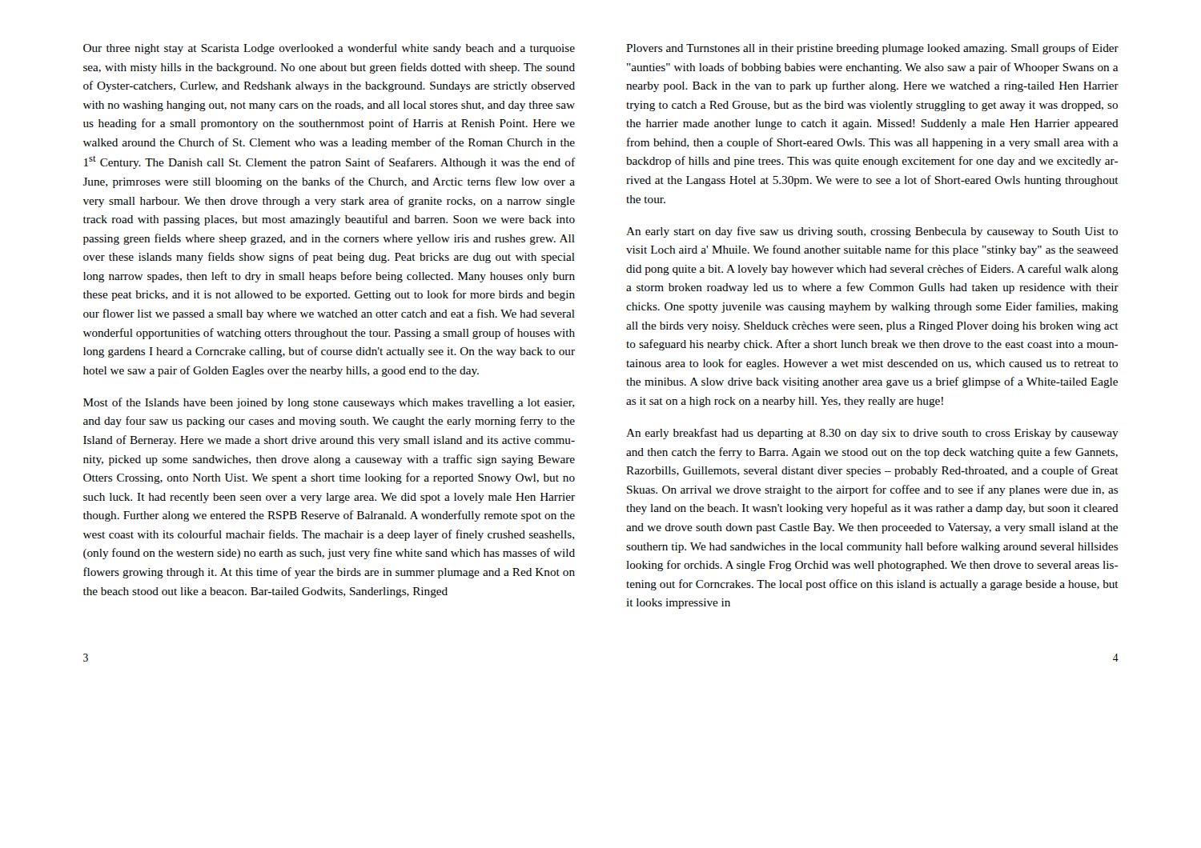Our three night stay at Scarista Lodge overlooked a wonderful white sandy beach and a turquoise sea, with misty hills in the background. No one about but green fields dotted with sheep. The sound of Oyster-catchers, Curlew, and Redshank always in the background. Sundays are strictly observed with no washing hanging out, not many cars on the roads, and all local stores shut, and day three saw us heading for a small promontory on the southernmost point of Harris at Renish Point. Here we walked around the Church of St. Clement who was a leading member of the Roman Church in the 1st Century. The Danish call St. Clement the patron Saint of Seafarers. Although it was the end of June, primroses were still blooming on the banks of the Church, and Arctic terns flew low over a very small harbour. We then drove through a very stark area of granite rocks, on a narrow single track road with passing places, but most amazingly beautiful and barren. Soon we were back into passing green fields where sheep grazed, and in the corners where yellow iris and rushes grew. All over these islands many fields show signs of peat being dug. Peat bricks are dug out with special long narrow spades, then left to dry in small heaps before being collected. Many houses only burn these peat bricks, and it is not allowed to be exported. Getting out to look for more birds and begin our flower list we passed a small bay where we watched an otter catch and eat a fish. We had several wonderful opportunities of watching otters throughout the tour. Passing a small group of houses with long gardens I heard a Corncrake calling, but of course didn't actually see it. On the way back to our hotel we saw a pair of Golden Eagles over the nearby hills, a good end to the day.
Most of the Islands have been joined by long stone causeways which makes travelling a lot easier, and day four saw us packing our cases and moving south. We caught the early morning ferry to the Island of Berneray. Here we made a short drive around this very small island and its active community, picked up some sandwiches, then drove along a causeway with a traffic sign saying Beware Otters Crossing, onto North Uist. We spent a short time looking for a reported Snowy Owl, but no such luck. It had recently been seen over a very large area. We did spot a lovely male Hen Harrier though. Further along we entered the RSPB Reserve of Balranald. A wonderfully remote spot on the west coast with its colourful machair fields. The machair is a deep layer of finely crushed seashells, (only found on the western side) no earth as such, just very fine white sand which has masses of wild flowers growing through it. At this time of year the birds are in summer plumage and a Red Knot on the beach stood out like a beacon. Bar-tailed Godwits, Sanderlings, Ringed
3
Plovers and Turnstones all in their pristine breeding plumage looked amazing. Small groups of Eider "aunties" with loads of bobbing babies were enchanting. We also saw a pair of Whooper Swans on a nearby pool. Back in the van to park up further along. Here we watched a ring-tailed Hen Harrier trying to catch a Red Grouse, but as the bird was violently struggling to get away it was dropped, so the harrier made another lunge to catch it again. Missed! Suddenly a male Hen Harrier appeared from behind, then a couple of Short-eared Owls. This was all happening in a very small area with a backdrop of hills and pine trees. This was quite enough excitement for one day and we excitedly arrived at the Langass Hotel at 5.30pm. We were to see a lot of Short-eared Owls hunting throughout the tour.
An early start on day five saw us driving south, crossing Benbecula by causeway to South Uist to visit Loch aird a' Mhuile. We found another suitable name for this place "stinky bay" as the seaweed did pong quite a bit. A lovely bay however which had several crèches of Eiders. A careful walk along a storm broken roadway led us to where a few Common Gulls had taken up residence with their chicks. One spotty juvenile was causing mayhem by walking through some Eider families, making all the birds very noisy. Shelduck crèches were seen, plus a Ringed Plover doing his broken wing act to safeguard his nearby chick. After a short lunch break we then drove to the east coast into a mountainous area to look for eagles. However a wet mist descended on us, which caused us to retreat to the minibus. A slow drive back visiting another area gave us a brief glimpse of a White-tailed Eagle as it sat on a high rock on a nearby hill. Yes, they really are huge!
An early breakfast had us departing at 8.30 on day six to drive south to cross Eriskay by causeway and then catch the ferry to Barra. Again we stood out on the top deck watching quite a few Gannets, Razorbills, Guillemots, several distant diver species – probably Red-throated, and a couple of Great Skuas. On arrival we drove straight to the airport for coffee and to see if any planes were due in, as they land on the beach. It wasn't looking very hopeful as it was rather a damp day, but soon it cleared and we drove south down past Castle Bay. We then proceeded to Vatersay, a very small island at the southern tip. We had sandwiches in the local community hall before walking around several hillsides looking for orchids. A single Frog Orchid was well photographed. We then drove to several areas listening out for Corncrakes. The local post office on this island is actually a garage beside a house, but it looks impressive in
4